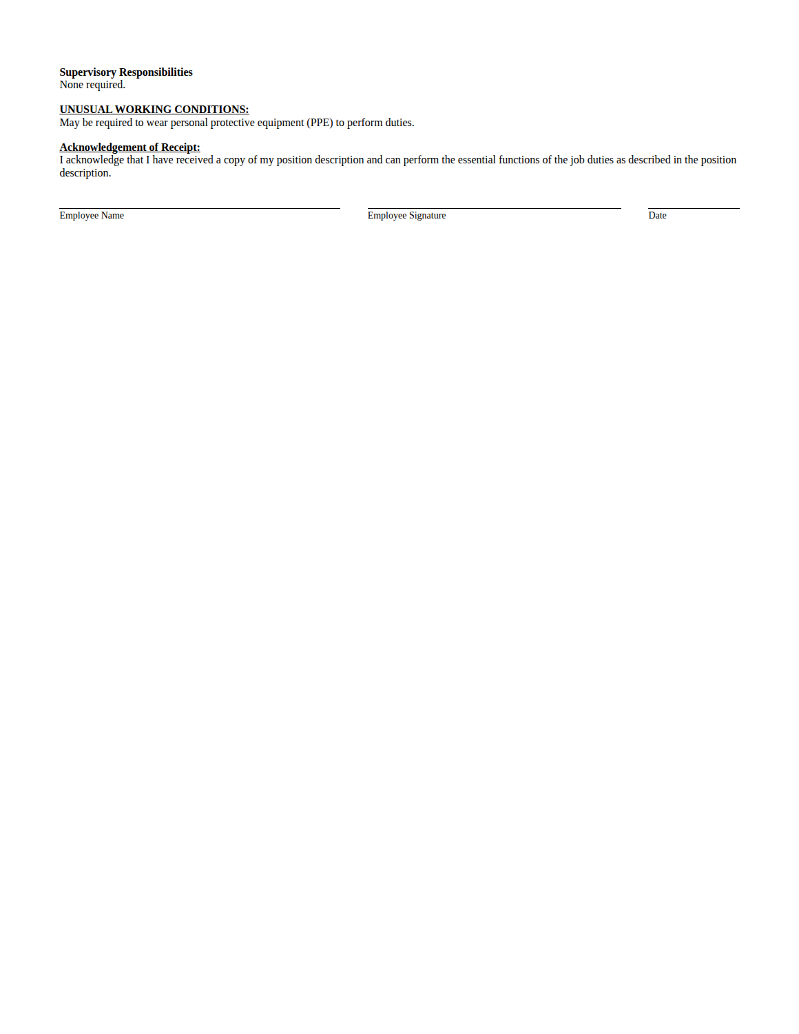Supervisory Responsibilities
None required.
Unusual Working Conditions:
May be required to wear personal protective equipment (PPE) to perform duties.
Acknowledgement of Receipt:
I acknowledge that I have received a copy of my position description and can perform the essential functions of the job duties as described in the position description.
| Employee Name | Employee Signature | Date |